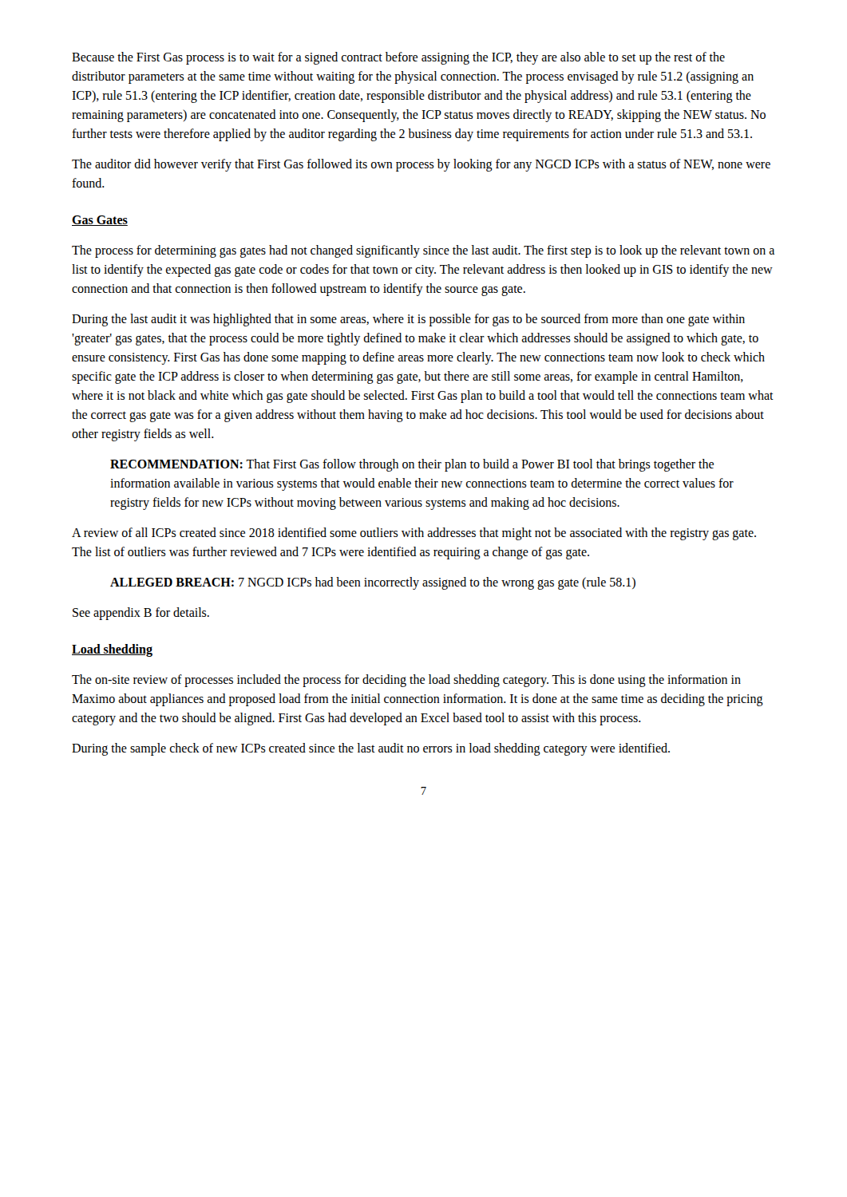Because the First Gas process is to wait for a signed contract before assigning the ICP, they are also able to set up the rest of the distributor parameters at the same time without waiting for the physical connection. The process envisaged by rule 51.2 (assigning an ICP), rule 51.3 (entering the ICP identifier, creation date, responsible distributor and the physical address) and rule 53.1 (entering the remaining parameters) are concatenated into one. Consequently, the ICP status moves directly to READY, skipping the NEW status. No further tests were therefore applied by the auditor regarding the 2 business day time requirements for action under rule 51.3 and 53.1.
The auditor did however verify that First Gas followed its own process by looking for any NGCD ICPs with a status of NEW, none were found.
Gas Gates
The process for determining gas gates had not changed significantly since the last audit. The first step is to look up the relevant town on a list to identify the expected gas gate code or codes for that town or city. The relevant address is then looked up in GIS to identify the new connection and that connection is then followed upstream to identify the source gas gate.
During the last audit it was highlighted that in some areas, where it is possible for gas to be sourced from more than one gate within 'greater' gas gates, that the process could be more tightly defined to make it clear which addresses should be assigned to which gate, to ensure consistency. First Gas has done some mapping to define areas more clearly. The new connections team now look to check which specific gate the ICP address is closer to when determining gas gate, but there are still some areas, for example in central Hamilton, where it is not black and white which gas gate should be selected. First Gas plan to build a tool that would tell the connections team what the correct gas gate was for a given address without them having to make ad hoc decisions. This tool would be used for decisions about other registry fields as well.
RECOMMENDATION: That First Gas follow through on their plan to build a Power BI tool that brings together the information available in various systems that would enable their new connections team to determine the correct values for registry fields for new ICPs without moving between various systems and making ad hoc decisions.
A review of all ICPs created since 2018 identified some outliers with addresses that might not be associated with the registry gas gate. The list of outliers was further reviewed and 7 ICPs were identified as requiring a change of gas gate.
ALLEGED BREACH: 7 NGCD ICPs had been incorrectly assigned to the wrong gas gate (rule 58.1)
See appendix B for details.
Load shedding
The on-site review of processes included the process for deciding the load shedding category. This is done using the information in Maximo about appliances and proposed load from the initial connection information. It is done at the same time as deciding the pricing category and the two should be aligned. First Gas had developed an Excel based tool to assist with this process.
During the sample check of new ICPs created since the last audit no errors in load shedding category were identified.
7